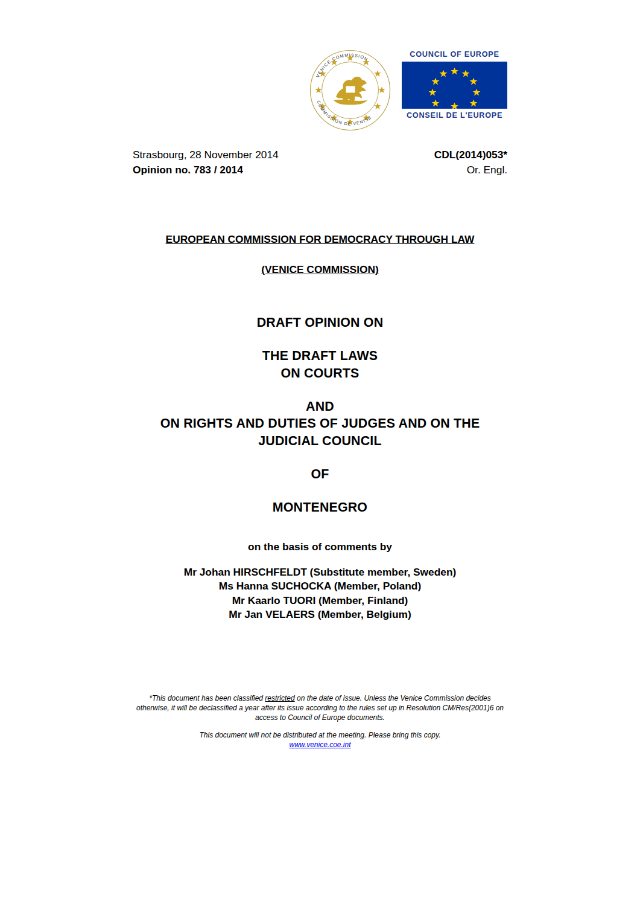VENICE COMMISSION COMMISSION DE VENISE
COUNCIL OF EUROPE
CONSEIL DE L'EUROPE
Strasbourg, 28 November 2014
Opinion no. 783 / 2014
CDL(2014)053*
Or. Engl.
EUROPEAN COMMISSION FOR DEMOCRACY THROUGH LAW
(VENICE COMMISSION)
DRAFT OPINION ON
THE DRAFT LAWS
ON COURTS
AND
ON RIGHTS AND DUTIES OF JUDGES AND ON THE JUDICIAL COUNCIL
OF
MONTENEGRO
on the basis of comments by
Mr Johan HIRSCHFELDT (Substitute member, Sweden)
Ms Hanna SUCHOCKA (Member, Poland)
Mr Kaarlo TUORI (Member, Finland)
Mr Jan VELAERS (Member, Belgium)
*This document has been classified restricted on the date of issue. Unless the Venice Commission decides otherwise, it will be declassified a year after its issue according to the rules set up in Resolution CM/Res(2001)6 on access to Council of Europe documents.
This document will not be distributed at the meeting. Please bring this copy.
www.venice.coe.int